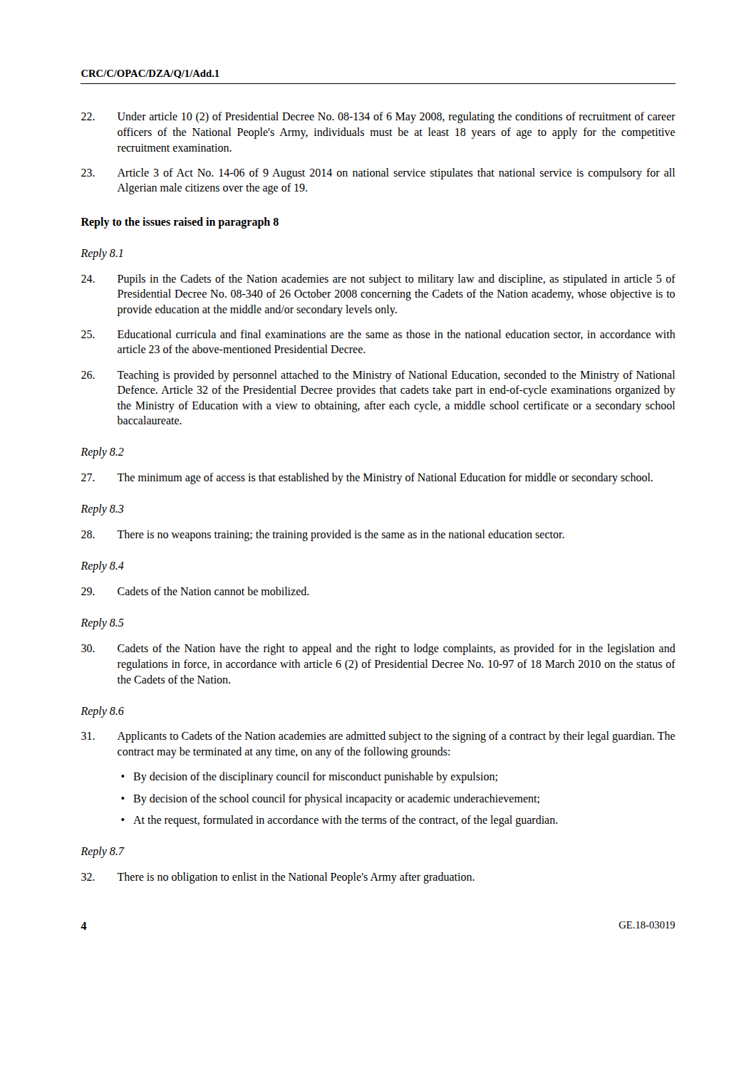CRC/C/OPAC/DZA/Q/1/Add.1
22. Under article 10 (2) of Presidential Decree No. 08-134 of 6 May 2008, regulating the conditions of recruitment of career officers of the National People's Army, individuals must be at least 18 years of age to apply for the competitive recruitment examination.
23. Article 3 of Act No. 14-06 of 9 August 2014 on national service stipulates that national service is compulsory for all Algerian male citizens over the age of 19.
Reply to the issues raised in paragraph 8
Reply 8.1
24. Pupils in the Cadets of the Nation academies are not subject to military law and discipline, as stipulated in article 5 of Presidential Decree No. 08-340 of 26 October 2008 concerning the Cadets of the Nation academy, whose objective is to provide education at the middle and/or secondary levels only.
25. Educational curricula and final examinations are the same as those in the national education sector, in accordance with article 23 of the above-mentioned Presidential Decree.
26. Teaching is provided by personnel attached to the Ministry of National Education, seconded to the Ministry of National Defence. Article 32 of the Presidential Decree provides that cadets take part in end-of-cycle examinations organized by the Ministry of Education with a view to obtaining, after each cycle, a middle school certificate or a secondary school baccalaureate.
Reply 8.2
27. The minimum age of access is that established by the Ministry of National Education for middle or secondary school.
Reply 8.3
28. There is no weapons training; the training provided is the same as in the national education sector.
Reply 8.4
29. Cadets of the Nation cannot be mobilized.
Reply 8.5
30. Cadets of the Nation have the right to appeal and the right to lodge complaints, as provided for in the legislation and regulations in force, in accordance with article 6 (2) of Presidential Decree No. 10-97 of 18 March 2010 on the status of the Cadets of the Nation.
Reply 8.6
31. Applicants to Cadets of the Nation academies are admitted subject to the signing of a contract by their legal guardian. The contract may be terminated at any time, on any of the following grounds:
By decision of the disciplinary council for misconduct punishable by expulsion;
By decision of the school council for physical incapacity or academic underachievement;
At the request, formulated in accordance with the terms of the contract, of the legal guardian.
Reply 8.7
32. There is no obligation to enlist in the National People's Army after graduation.
4 GE.18-03019